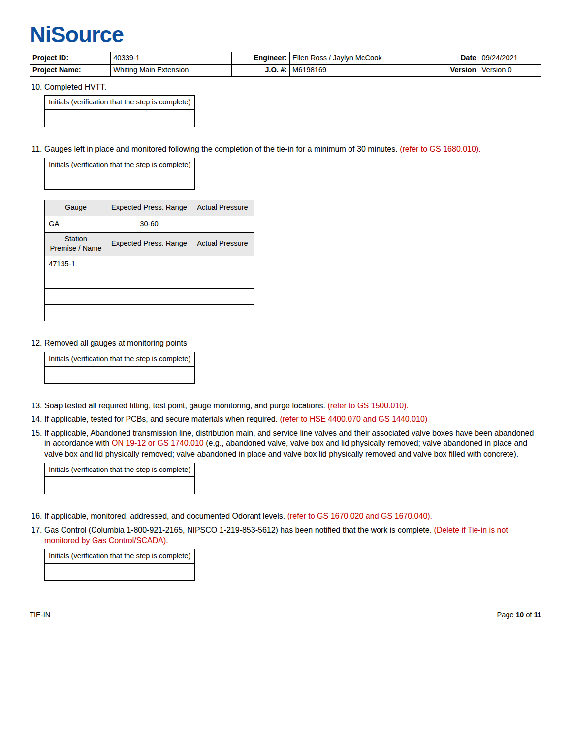Ni Source
| Project ID: | 40339-1 | Engineer: | Ellen Ross / Jaylyn McCook | Date | 09/24/2021 |
| Project Name: | Whiting Main Extension | J.O. #: | M6198169 | Version | Version 0 |
Completed HVTT.
| Initials (verification that the step is complete) |
Gauges left in place and monitored following the completion of the tie-in for a minimum of 30 minutes. (refer to GS 1680.010).
| Initials (verification that the step is complete) |
| Gauge | Expected Press. Range | Actual Pressure |
| --- | --- | --- |
| GA | 30-60 | |
| Station Premise / Name | Expected Press. Range | Actual Pressure |
| 47135-1 | | |
Removed all gauges at monitoring points
| Initials (verification that the step is complete) |
Soap tested all required fitting, test point, gauge monitoring, and purge locations. (refer to GS 1500.010).
If applicable, tested for PCBs, and secure materials when required. (refer to HSE 4400.070 and GS 1440.010)
If applicable, Abandoned transmission line, distribution main, and service line valves and their associated valve boxes have been abandoned in accordance with ON 19-12 or GS 1740.010 (e.g., abandoned valve, valve box and lid physically removed; valve abandoned in place and valve box and lid physically removed; valve abandoned in place and valve box lid physically removed and valve box filled with concrete).
| Initials (verification that the step is complete) |
If applicable, monitored, addressed, and documented Odorant levels. (refer to GS 1670.020 and GS 1670.040).
Gas Control (Columbia 1-800-921-2165, NIPSCO 1-219-853-5612) has been notified that the work is complete. (Delete if Tie-in is not monitored by Gas Control/SCADA).
| Initials (verification that the step is complete) |
TIE-IN
Page 10 of 11